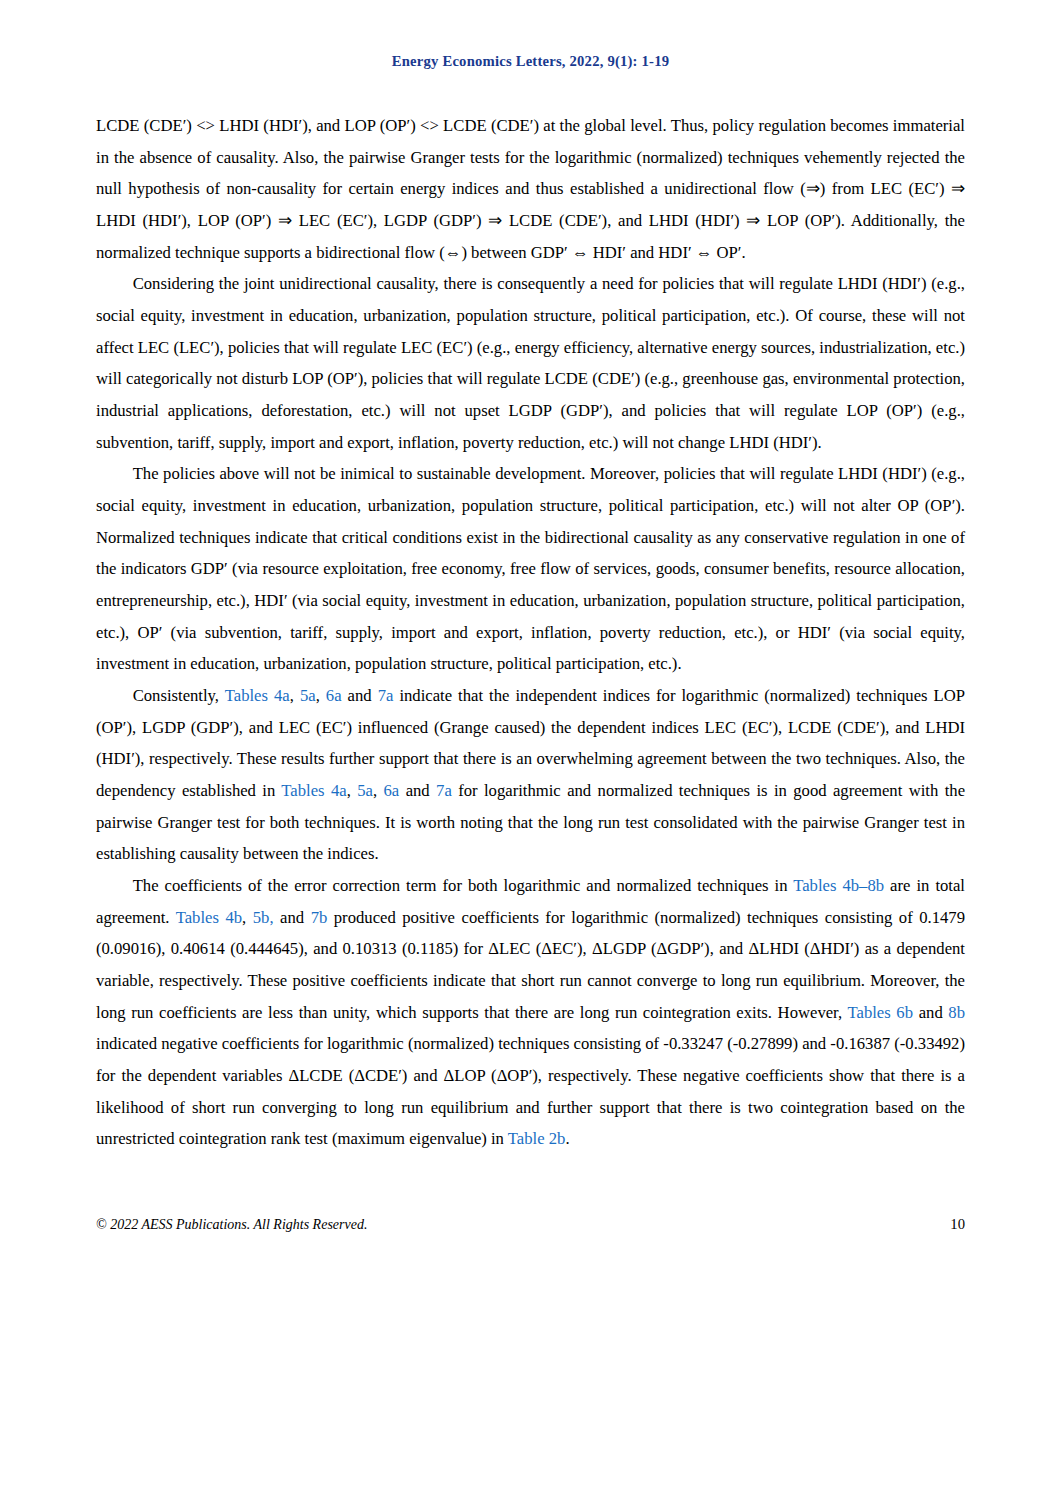Energy Economics Letters, 2022, 9(1): 1-19
LCDE (CDE′) <> LHDI (HDI′), and LOP (OP′) <> LCDE (CDE′) at the global level. Thus, policy regulation becomes immaterial in the absence of causality. Also, the pairwise Granger tests for the logarithmic (normalized) techniques vehemently rejected the null hypothesis of non-causality for certain energy indices and thus established a unidirectional flow (⇒) from LEC (EC′) ⇒ LHDI (HDI′), LOP (OP′) ⇒ LEC (EC′), LGDP (GDP′) ⇒ LCDE (CDE′), and LHDI (HDI′) ⇒ LOP (OP′). Additionally, the normalized technique supports a bidirectional flow (⇔) between GDP′ ⇔ HDI′ and HDI′ ⇔ OP′.
Considering the joint unidirectional causality, there is consequently a need for policies that will regulate LHDI (HDI′) (e.g., social equity, investment in education, urbanization, population structure, political participation, etc.). Of course, these will not affect LEC (LEC′), policies that will regulate LEC (EC′) (e.g., energy efficiency, alternative energy sources, industrialization, etc.) will categorically not disturb LOP (OP′), policies that will regulate LCDE (CDE′) (e.g., greenhouse gas, environmental protection, industrial applications, deforestation, etc.) will not upset LGDP (GDP′), and policies that will regulate LOP (OP′) (e.g., subvention, tariff, supply, import and export, inflation, poverty reduction, etc.) will not change LHDI (HDI′).
The policies above will not be inimical to sustainable development. Moreover, policies that will regulate LHDI (HDI′) (e.g., social equity, investment in education, urbanization, population structure, political participation, etc.) will not alter OP (OP′). Normalized techniques indicate that critical conditions exist in the bidirectional causality as any conservative regulation in one of the indicators GDP′ (via resource exploitation, free economy, free flow of services, goods, consumer benefits, resource allocation, entrepreneurship, etc.), HDI′ (via social equity, investment in education, urbanization, population structure, political participation, etc.), OP′ (via subvention, tariff, supply, import and export, inflation, poverty reduction, etc.), or HDI′ (via social equity, investment in education, urbanization, population structure, political participation, etc.).
Consistently, Tables 4a, 5a, 6a and 7a indicate that the independent indices for logarithmic (normalized) techniques LOP (OP′), LGDP (GDP′), and LEC (EC′) influenced (Grange caused) the dependent indices LEC (EC′), LCDE (CDE′), and LHDI (HDI′), respectively. These results further support that there is an overwhelming agreement between the two techniques. Also, the dependency established in Tables 4a, 5a, 6a and 7a for logarithmic and normalized techniques is in good agreement with the pairwise Granger test for both techniques. It is worth noting that the long run test consolidated with the pairwise Granger test in establishing causality between the indices.
The coefficients of the error correction term for both logarithmic and normalized techniques in Tables 4b–8b are in total agreement. Tables 4b, 5b, and 7b produced positive coefficients for logarithmic (normalized) techniques consisting of 0.1479 (0.09016), 0.40614 (0.444645), and 0.10313 (0.1185) for ΔLEC (ΔEC′), ΔLGDP (ΔGDP′), and ΔLHDI (ΔHDI′) as a dependent variable, respectively. These positive coefficients indicate that short run cannot converge to long run equilibrium. Moreover, the long run coefficients are less than unity, which supports that there are long run cointegration exits. However, Tables 6b and 8b indicated negative coefficients for logarithmic (normalized) techniques consisting of -0.33247 (-0.27899) and -0.16387 (-0.33492) for the dependent variables ΔLCDE (ΔCDE′) and ΔLOP (ΔOP′), respectively. These negative coefficients show that there is a likelihood of short run converging to long run equilibrium and further support that there is two cointegration based on the unrestricted cointegration rank test (maximum eigenvalue) in Table 2b.
© 2022 AESS Publications. All Rights Reserved. 10